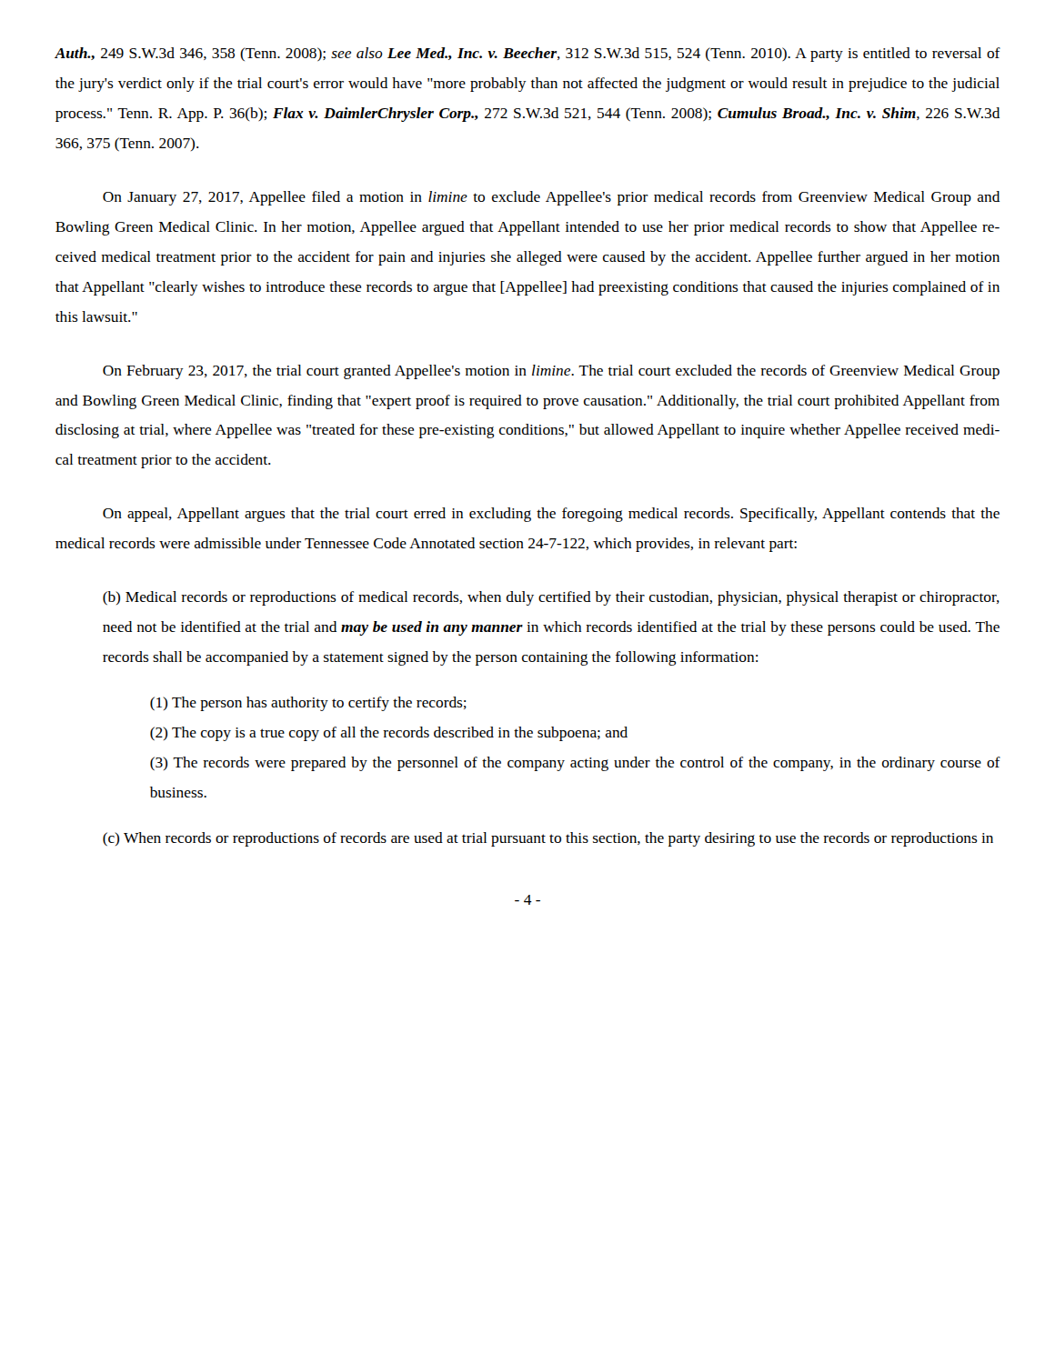Auth., 249 S.W.3d 346, 358 (Tenn. 2008); see also Lee Med., Inc. v. Beecher, 312 S.W.3d 515, 524 (Tenn. 2010). A party is entitled to reversal of the jury's verdict only if the trial court's error would have "more probably than not affected the judgment or would result in prejudice to the judicial process." Tenn. R. App. P. 36(b); Flax v. DaimlerChrysler Corp., 272 S.W.3d 521, 544 (Tenn. 2008); Cumulus Broad., Inc. v. Shim, 226 S.W.3d 366, 375 (Tenn. 2007).
On January 27, 2017, Appellee filed a motion in limine to exclude Appellee's prior medical records from Greenview Medical Group and Bowling Green Medical Clinic. In her motion, Appellee argued that Appellant intended to use her prior medical records to show that Appellee received medical treatment prior to the accident for pain and injuries she alleged were caused by the accident. Appellee further argued in her motion that Appellant "clearly wishes to introduce these records to argue that [Appellee] had preexisting conditions that caused the injuries complained of in this lawsuit."
On February 23, 2017, the trial court granted Appellee's motion in limine. The trial court excluded the records of Greenview Medical Group and Bowling Green Medical Clinic, finding that "expert proof is required to prove causation." Additionally, the trial court prohibited Appellant from disclosing at trial, where Appellee was "treated for these pre-existing conditions," but allowed Appellant to inquire whether Appellee received medical treatment prior to the accident.
On appeal, Appellant argues that the trial court erred in excluding the foregoing medical records. Specifically, Appellant contends that the medical records were admissible under Tennessee Code Annotated section 24-7-122, which provides, in relevant part:
(b) Medical records or reproductions of medical records, when duly certified by their custodian, physician, physical therapist or chiropractor, need not be identified at the trial and may be used in any manner in which records identified at the trial by these persons could be used. The records shall be accompanied by a statement signed by the person containing the following information:
(1) The person has authority to certify the records;
(2) The copy is a true copy of all the records described in the subpoena; and
(3) The records were prepared by the personnel of the company acting under the control of the company, in the ordinary course of business.
(c) When records or reproductions of records are used at trial pursuant to this section, the party desiring to use the records or reproductions in
- 4 -